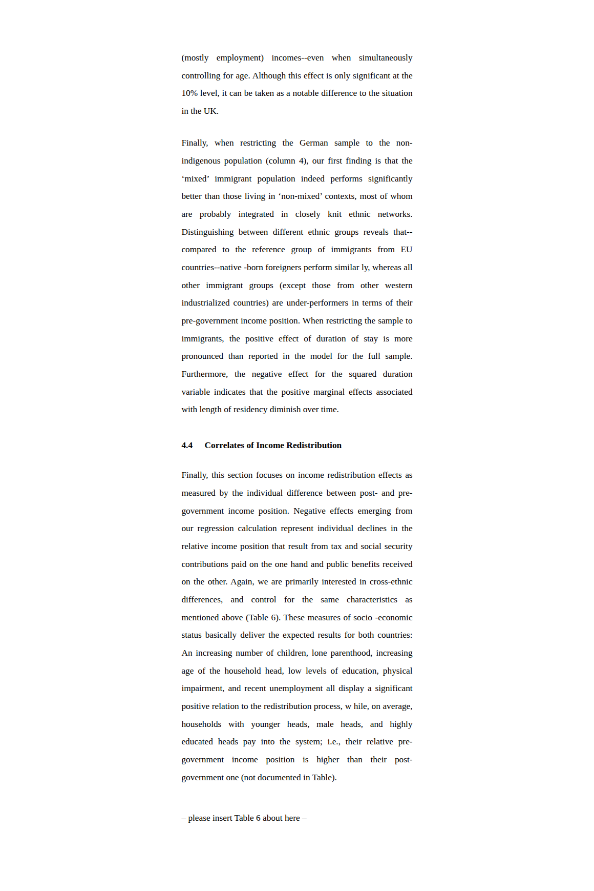(mostly employment) incomes--even when simultaneously controlling for age. Although this effect is only significant at the 10% level, it can be taken as a notable difference to the situation in the UK.
Finally, when restricting the German sample to the non-indigenous population (column 4), our first finding is that the ‘mixed’ immigrant population indeed performs significantly better than those living in ‘non-mixed’ contexts, most of whom are probably integrated in closely knit ethnic networks. Distinguishing between different ethnic groups reveals that--compared to the reference group of immigrants from EU countries--native -born foreigners perform similar ly, whereas all other immigrant groups (except those from other western industrialized countries) are under-performers in terms of their pre-government income position. When restricting the sample to immigrants, the positive effect of duration of stay is more pronounced than reported in the model for the full sample. Furthermore, the negative effect for the squared duration variable indicates that the positive marginal effects associated with length of residency diminish over time.
4.4 Correlates of Income Redistribution
Finally, this section focuses on income redistribution effects as measured by the individual difference between post- and pre-government income position. Negative effects emerging from our regression calculation represent individual declines in the relative income position that result from tax and social security contributions paid on the one hand and public benefits received on the other. Again, we are primarily interested in cross-ethnic differences, and control for the same characteristics as mentioned above (Table 6). These measures of socio -economic status basically deliver the expected results for both countries: An increasing number of children, lone parenthood, increasing age of the household head, low levels of education, physical impairment, and recent unemployment all display a significant positive relation to the redistribution process, w hile, on average, households with younger heads, male heads, and highly educated heads pay into the system; i.e., their relative pre-government income position is higher than their post-government one (not documented in Table).
– please insert Table 6 about here –